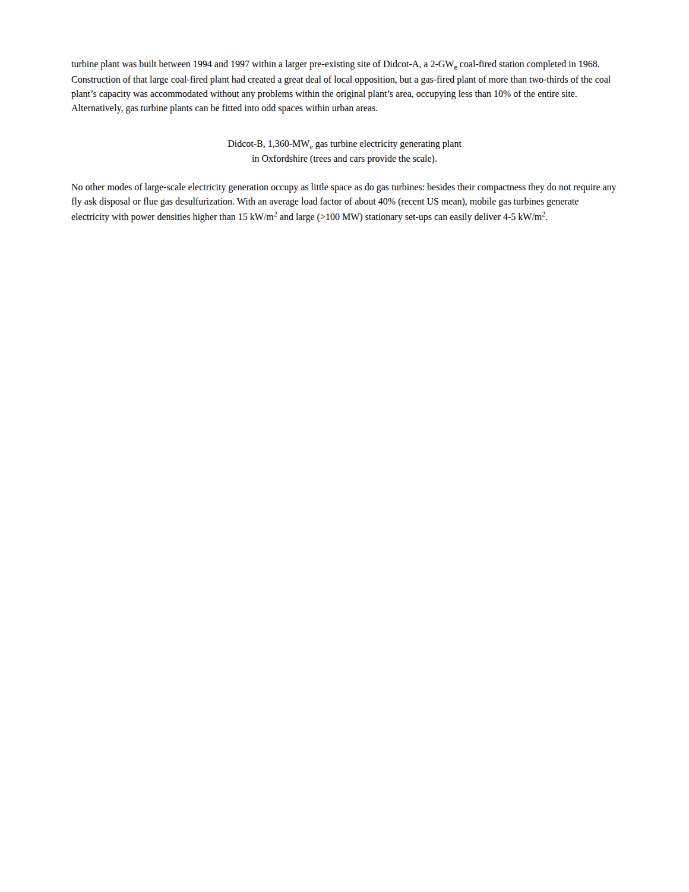turbine plant was built between 1994 and 1997 within a larger pre-existing site of Didcot-A, a 2-GWe coal-fired station completed in 1968. Construction of that large coal-fired plant had created a great deal of local opposition, but a gas-fired plant of more than two-thirds of the coal plant’s capacity was accommodated without any problems within the original plant’s area, occupying less than 10% of the entire site. Alternatively, gas turbine plants can be fitted into odd spaces within urban areas.
Didcot-B, 1,360-MWe gas turbine electricity generating plant
in Oxfordshire (trees and cars provide the scale).
No other modes of large-scale electricity generation occupy as little space as do gas turbines: besides their compactness they do not require any fly ask disposal or flue gas desulfurization. With an average load factor of about 40% (recent US mean), mobile gas turbines generate electricity with power densities higher than 15 kW/m2 and large (>100 MW) stationary set-ups can easily deliver 4-5 kW/m2.